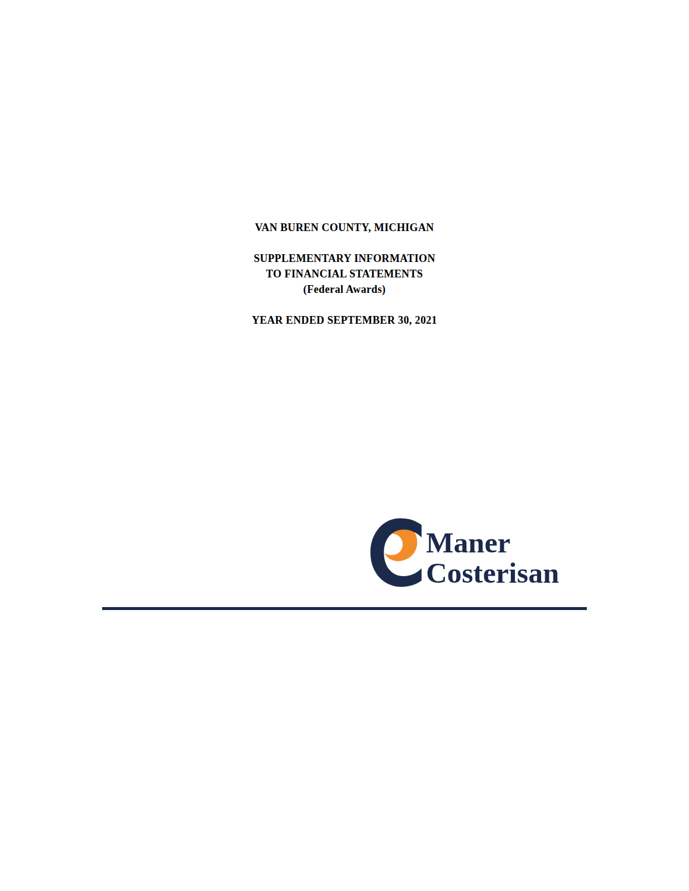VAN BUREN COUNTY, MICHIGAN
SUPPLEMENTARY INFORMATION
TO FINANCIAL STATEMENTS
(Federal Awards)
YEAR ENDED SEPTEMBER 30, 2021
Maner Costerisan